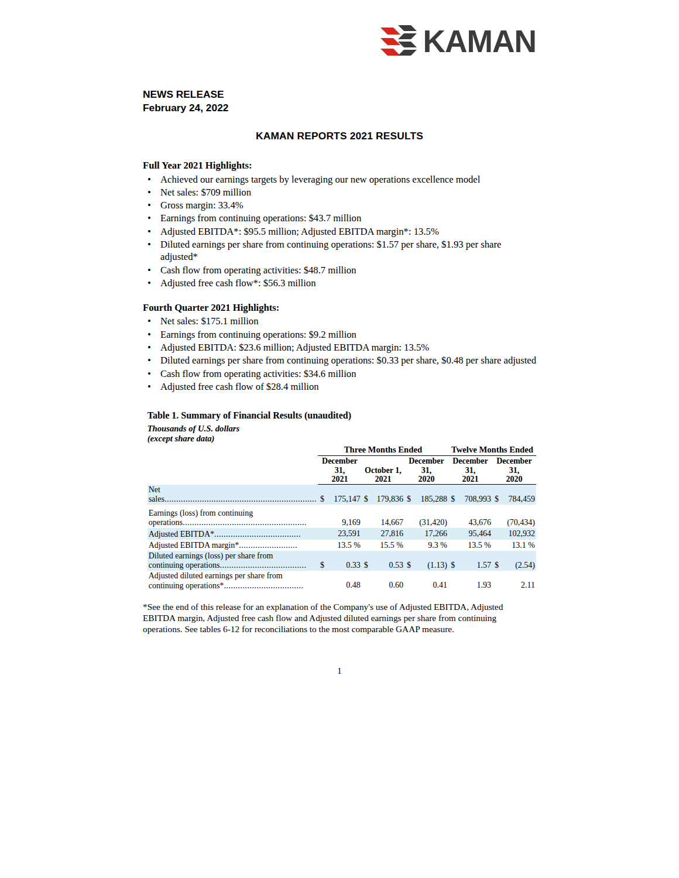KAMAN
NEWS RELEASE
February 24, 2022
KAMAN REPORTS 2021 RESULTS
Full Year 2021 Highlights:
Achieved our earnings targets by leveraging our new operations excellence model
Net sales: $709 million
Gross margin: 33.4%
Earnings from continuing operations: $43.7 million
Adjusted EBITDA*: $95.5 million; Adjusted EBITDA margin*: 13.5%
Diluted earnings per share from continuing operations: $1.57 per share, $1.93 per share adjusted*
Cash flow from operating activities: $48.7 million
Adjusted free cash flow*: $56.3 million
Fourth Quarter 2021 Highlights:
Net sales: $175.1 million
Earnings from continuing operations: $9.2 million
Adjusted EBITDA: $23.6 million; Adjusted EBITDA margin: 13.5%
Diluted earnings per share from continuing operations: $0.33 per share, $0.48 per share adjusted
Cash flow from operating activities: $34.6 million
Adjusted free cash flow of $28.4 million
Table 1. Summary of Financial Results (unaudited)
Thousands of U.S. dollars
(except share data)
| | Three Months Ended | Twelve Months Ended |
| | December 31, 2021 | October 1, 2021 | December 31, 2020 | December 31, 2021 | December 31, 2020 |
| Net sales ................................................................. | $ | 175,147 | $ | 179,836 | $ | 185,288 | $ | 708,993 | $ | 784,459 |
| Earnings (loss) from continuing operations ..................................................... | | 9,169 | | 14,667 | | (31,420) | | 43,676 | | (70,434) |
| Adjusted EBITDA* ..................................... | | 23,591 | | 27,816 | | 17,266 | | 95,464 | | 102,932 |
| Adjusted EBITDA margin* ......................... | | 13.5 % | | 15.5 % | | 9.3 % | | 13.5 % | | 13.1 % |
| Diluted earnings (loss) per share from continuing operations ..................................... | $ | 0.33 | $ | 0.53 | $ | (1.13) | $ | 1.57 | $ | (2.54) |
| Adjusted diluted earnings per share from continuing operations* .................................. | | 0.48 | | 0.60 | | 0.41 | | 1.93 | | 2.11 |
*See the end of this release for an explanation of the Company's use of Adjusted EBITDA, Adjusted EBITDA margin, Adjusted free cash flow and Adjusted diluted earnings per share from continuing operations. See tables 6-12 for reconciliations to the most comparable GAAP measure.
1